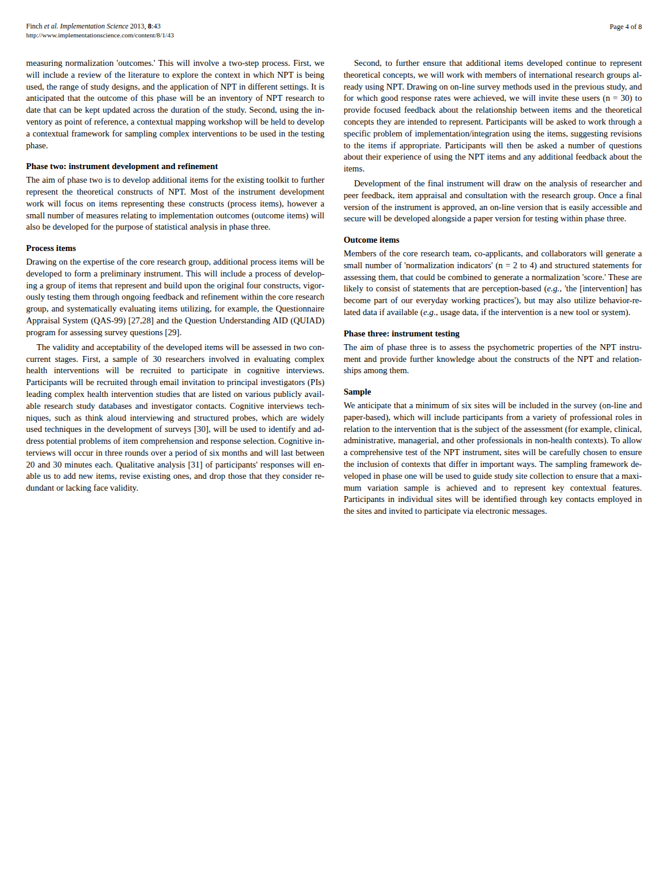Finch et al. Implementation Science 2013, 8:43
http://www.implementationscience.com/content/8/1/43
Page 4 of 8
measuring normalization 'outcomes.' This will involve a two-step process. First, we will include a review of the literature to explore the context in which NPT is being used, the range of study designs, and the application of NPT in different settings. It is anticipated that the outcome of this phase will be an inventory of NPT research to date that can be kept updated across the duration of the study. Second, using the inventory as point of reference, a contextual mapping workshop will be held to develop a contextual framework for sampling complex interventions to be used in the testing phase.
Phase two: instrument development and refinement
The aim of phase two is to develop additional items for the existing toolkit to further represent the theoretical constructs of NPT. Most of the instrument development work will focus on items representing these constructs (process items), however a small number of measures relating to implementation outcomes (outcome items) will also be developed for the purpose of statistical analysis in phase three.
Process items
Drawing on the expertise of the core research group, additional process items will be developed to form a preliminary instrument. This will include a process of developing a group of items that represent and build upon the original four constructs, vigorously testing them through ongoing feedback and refinement within the core research group, and systematically evaluating items utilizing, for example, the Questionnaire Appraisal System (QAS-99) [27,28] and the Question Understanding AID (QUIAD) program for assessing survey questions [29].
The validity and acceptability of the developed items will be assessed in two concurrent stages. First, a sample of 30 researchers involved in evaluating complex health interventions will be recruited to participate in cognitive interviews. Participants will be recruited through email invitation to principal investigators (PIs) leading complex health intervention studies that are listed on various publicly available research study databases and investigator contacts. Cognitive interviews techniques, such as think aloud interviewing and structured probes, which are widely used techniques in the development of surveys [30], will be used to identify and address potential problems of item comprehension and response selection. Cognitive interviews will occur in three rounds over a period of six months and will last between 20 and 30 minutes each. Qualitative analysis [31] of participants' responses will enable us to add new items, revise existing ones, and drop those that they consider redundant or lacking face validity.
Second, to further ensure that additional items developed continue to represent theoretical concepts, we will work with members of international research groups already using NPT. Drawing on on-line survey methods used in the previous study, and for which good response rates were achieved, we will invite these users (n = 30) to provide focused feedback about the relationship between items and the theoretical concepts they are intended to represent. Participants will be asked to work through a specific problem of implementation/integration using the items, suggesting revisions to the items if appropriate. Participants will then be asked a number of questions about their experience of using the NPT items and any additional feedback about the items.
Development of the final instrument will draw on the analysis of researcher and peer feedback, item appraisal and consultation with the research group. Once a final version of the instrument is approved, an on-line version that is easily accessible and secure will be developed alongside a paper version for testing within phase three.
Outcome items
Members of the core research team, co-applicants, and collaborators will generate a small number of 'normalization indicators' (n = 2 to 4) and structured statements for assessing them, that could be combined to generate a normalization 'score.' These are likely to consist of statements that are perception-based (e.g., 'the [intervention] has become part of our everyday working practices'), but may also utilize behavior-related data if available (e.g., usage data, if the intervention is a new tool or system).
Phase three: instrument testing
The aim of phase three is to assess the psychometric properties of the NPT instrument and provide further knowledge about the constructs of the NPT and relationships among them.
Sample
We anticipate that a minimum of six sites will be included in the survey (on-line and paper-based), which will include participants from a variety of professional roles in relation to the intervention that is the subject of the assessment (for example, clinical, administrative, managerial, and other professionals in non-health contexts). To allow a comprehensive test of the NPT instrument, sites will be carefully chosen to ensure the inclusion of contexts that differ in important ways. The sampling framework developed in phase one will be used to guide study site collection to ensure that a maximum variation sample is achieved and to represent key contextual features. Participants in individual sites will be identified through key contacts employed in the sites and invited to participate via electronic messages.